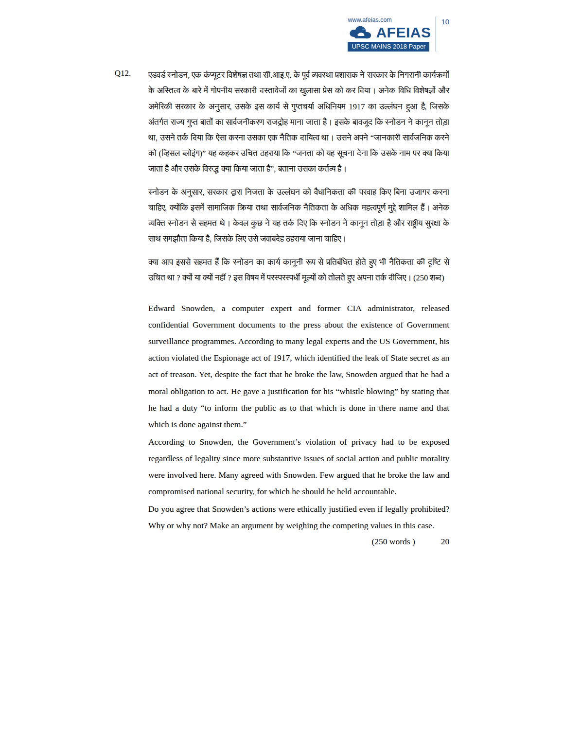www.afeias.com
AFEIAS
UPSC MAINS 2018 Paper
10
Q12.
एडवर्ड स्नोडन, एक कंप्यूटर विशेषज्ञ तथा सी.आइ.ए. के पूर्व व्यवस्था प्रशासक ने सरकार के निगरानी कार्यक्रमों के अस्तित्व के बारे में गोपनीय सरकारी दस्तावेजों का खुलासा प्रेस को कर दिया। अनेक विधि विशेषज्ञों और अमेरिकी सरकार के अनुसार, उसके इस कार्य से गुप्तचर्या अधिनियम 1917 का उल्लंघन हुआ है, जिसके अंतर्गत राज्य गुप्त बातों का सार्वजनीकरण राजद्रोह माना जाता है। इसके बावजूद कि स्नोडन ने कानून तोड़ा था, उसने तर्क दिया कि ऐसा करना उसका एक नैतिक दायित्व था। उसने अपने “जानकारी सार्वजनिक करने को (व्हिसल ब्लोइंग)” यह कहकर उचित ठहराया कि “जनता को यह सूचना देना कि उसके नाम पर क्या किया जाता है और उसके विरुद्ध क्या किया जाता है”, बताना उसका कर्तव्य है।
स्नोडन के अनुसार, सरकार द्वारा निजता के उल्लंघन को वैधानिकता की परवाह किए बिना उजागर करना चाहिए, क्योंकि इसमें सामाजिक क्रिया तथा सार्वजनिक नैतिकता के अधिक महत्वपूर्ण मुद्दे शामिल हैं। अनेक व्यक्ति स्नोडन से सहमत थे। केवल कुछ ने यह तर्क दिए कि स्नोडन ने कानून तोड़ा है और राष्ट्रीय सुरक्षा के साथ समझौता किया है, जिसके लिए उसे जवाबदेह ठहराया जाना चाहिए।
क्या आप इससे सहमत हैं कि स्नोडन का कार्य कानूनी रूप से प्रतिबंधित होते हुए भी नैतिकता की दृष्टि से उचित था ? क्यों या क्यों नहीं ? इस विषय में परस्परस्पर्धी मूल्यों को तोलते हुए अपना तर्क दीजिए। (250 शब्द)
Edward Snowden, a computer expert and former CIA administrator, released confidential Government documents to the press about the existence of Government surveillance programmes. According to many legal experts and the US Government, his action violated the Espionage act of 1917, which identified the leak of State secret as an act of treason. Yet, despite the fact that he broke the law, Snowden argued that he had a moral obligation to act. He gave a justification for his “whistle blowing” by stating that he had a duty “to inform the public as to that which is done in there name and that which is done against them.”
According to Snowden, the Government’s violation of privacy had to be exposed regardless of legality since more substantive issues of social action and public morality were involved here. Many agreed with Snowden. Few argued that he broke the law and compromised national security, for which he should be held accountable.
Do you agree that Snowden’s actions were ethically justified even if legally prohibited? Why or why not? Make an argument by weighing the competing values in this case.
(250 words ) 20